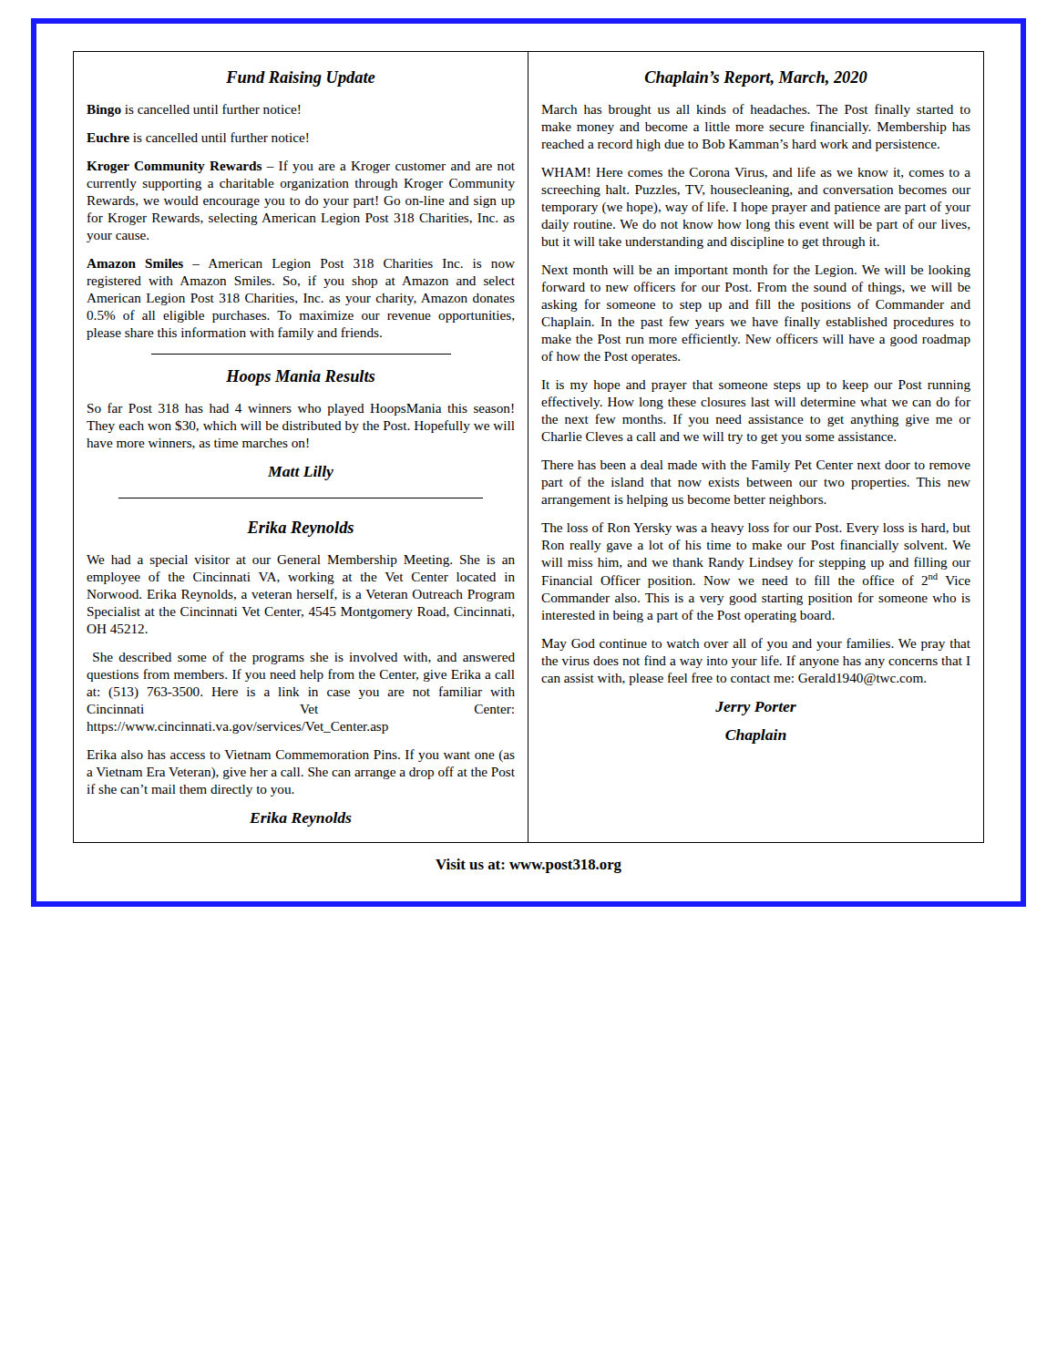Fund Raising Update
Bingo is cancelled until further notice!
Euchre is cancelled until further notice!
Kroger Community Rewards – If you are a Kroger customer and are not currently supporting a charitable organization through Kroger Community Rewards, we would encourage you to do your part! Go on-line and sign up for Kroger Rewards, selecting American Legion Post 318 Charities, Inc. as your cause.
Amazon Smiles – American Legion Post 318 Charities Inc. is now registered with Amazon Smiles. So, if you shop at Amazon and select American Legion Post 318 Charities, Inc. as your charity, Amazon donates 0.5% of all eligible purchases. To maximize our revenue opportunities, please share this information with family and friends.
Hoops Mania Results
So far Post 318 has had 4 winners who played HoopsMania this season! They each won $30, which will be distributed by the Post. Hopefully we will have more winners, as time marches on!
Matt Lilly
Erika Reynolds
We had a special visitor at our General Membership Meeting. She is an employee of the Cincinnati VA, working at the Vet Center located in Norwood. Erika Reynolds, a veteran herself, is a Veteran Outreach Program Specialist at the Cincinnati Vet Center, 4545 Montgomery Road, Cincinnati, OH 45212.
She described some of the programs she is involved with, and answered questions from members. If you need help from the Center, give Erika a call at: (513) 763-3500. Here is a link in case you are not familiar with Cincinnati Vet Center: https://www.cincinnati.va.gov/services/Vet_Center.asp
Erika also has access to Vietnam Commemoration Pins. If you want one (as a Vietnam Era Veteran), give her a call. She can arrange a drop off at the Post if she can’t mail them directly to you.
Erika Reynolds
Chaplain’s Report, March, 2020
March has brought us all kinds of headaches. The Post finally started to make money and become a little more secure financially. Membership has reached a record high due to Bob Kamman’s hard work and persistence.
WHAM! Here comes the Corona Virus, and life as we know it, comes to a screeching halt. Puzzles, TV, housecleaning, and conversation becomes our temporary (we hope), way of life. I hope prayer and patience are part of your daily routine. We do not know how long this event will be part of our lives, but it will take understanding and discipline to get through it.
Next month will be an important month for the Legion. We will be looking forward to new officers for our Post. From the sound of things, we will be asking for someone to step up and fill the positions of Commander and Chaplain. In the past few years we have finally established procedures to make the Post run more efficiently. New officers will have a good roadmap of how the Post operates.
It is my hope and prayer that someone steps up to keep our Post running effectively. How long these closures last will determine what we can do for the next few months. If you need assistance to get anything give me or Charlie Cleves a call and we will try to get you some assistance.
There has been a deal made with the Family Pet Center next door to remove part of the island that now exists between our two properties. This new arrangement is helping us become better neighbors.
The loss of Ron Yersky was a heavy loss for our Post. Every loss is hard, but Ron really gave a lot of his time to make our Post financially solvent. We will miss him, and we thank Randy Lindsey for stepping up and filling our Financial Officer position. Now we need to fill the office of 2nd Vice Commander also. This is a very good starting position for someone who is interested in being a part of the Post operating board.
May God continue to watch over all of you and your families. We pray that the virus does not find a way into your life. If anyone has any concerns that I can assist with, please feel free to contact me: Gerald1940@twc.com.
Jerry Porter
Chaplain
Visit us at: www.post318.org